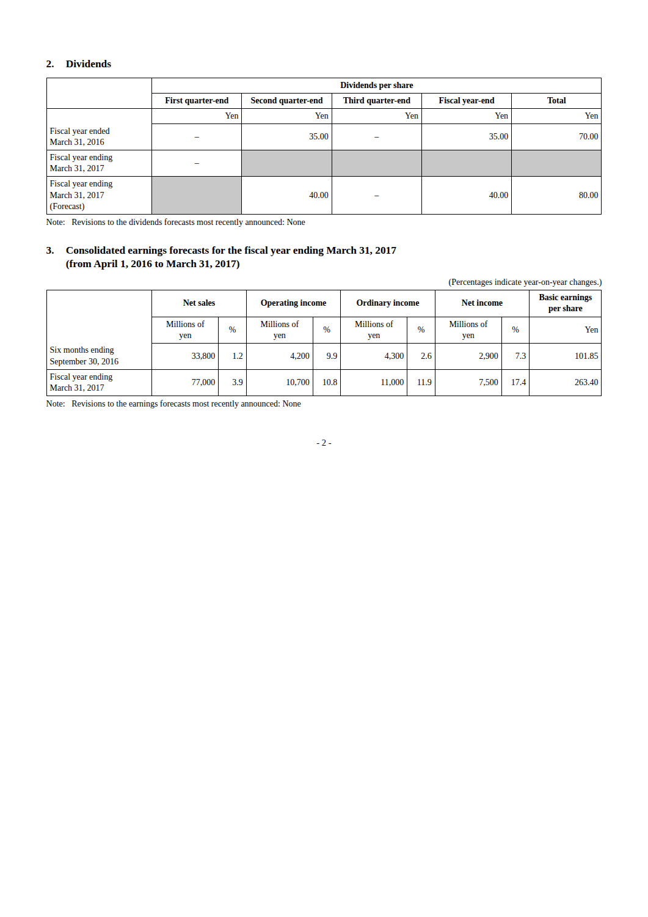2. Dividends
| | Dividends per share |
| | First quarter-end | Second quarter-end | Third quarter-end | Fiscal year-end | Total |
| | Yen | Yen | Yen | Yen | Yen |
| Fiscal year ended March 31, 2016 | – | 35.00 | – | 35.00 | 70.00 |
| Fiscal year ending March 31, 2017 | – | | | | |
| Fiscal year ending March 31, 2017 (Forecast) | | 40.00 | – | 40.00 | 80.00 |
Note: Revisions to the dividends forecasts most recently announced: None
3. Consolidated earnings forecasts for the fiscal year ending March 31, 2017
(from April 1, 2016 to March 31, 2017)
(Percentages indicate year-on-year changes.)
| | Net sales | Operating income | Ordinary income | Net income | Basic earnings per share |
| | Millions of yen | % | Millions of yen | % | Millions of yen | % | Millions of yen | % | Yen |
| Six months ending September 30, 2016 | 33,800 | 1.2 | 4,200 | 9.9 | 4,300 | 2.6 | 2,900 | 7.3 | 101.85 |
| Fiscal year ending March 31, 2017 | 77,000 | 3.9 | 10,700 | 10.8 | 11,000 | 11.9 | 7,500 | 17.4 | 263.40 |
Note: Revisions to the earnings forecasts most recently announced: None
- 2 -